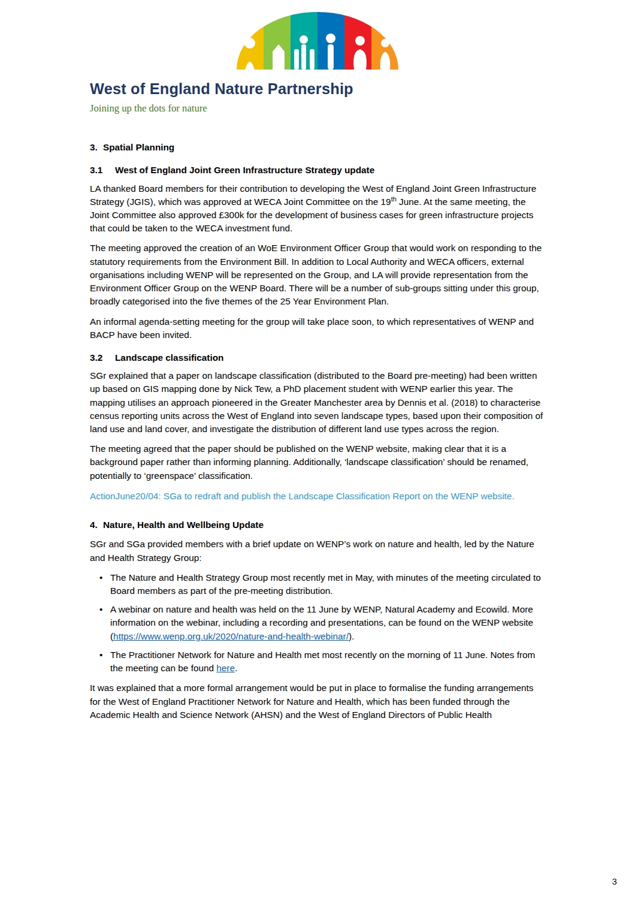West of England Nature Partnership
Joining up the dots for nature
3. Spatial Planning
3.1 West of England Joint Green Infrastructure Strategy update
LA thanked Board members for their contribution to developing the West of England Joint Green Infrastructure Strategy (JGIS), which was approved at WECA Joint Committee on the 19th June. At the same meeting, the Joint Committee also approved £300k for the development of business cases for green infrastructure projects that could be taken to the WECA investment fund.
The meeting approved the creation of an WoE Environment Officer Group that would work on responding to the statutory requirements from the Environment Bill. In addition to Local Authority and WECA officers, external organisations including WENP will be represented on the Group, and LA will provide representation from the Environment Officer Group on the WENP Board. There will be a number of sub-groups sitting under this group, broadly categorised into the five themes of the 25 Year Environment Plan.
An informal agenda-setting meeting for the group will take place soon, to which representatives of WENP and BACP have been invited.
3.2 Landscape classification
SGr explained that a paper on landscape classification (distributed to the Board pre-meeting) had been written up based on GIS mapping done by Nick Tew, a PhD placement student with WENP earlier this year. The mapping utilises an approach pioneered in the Greater Manchester area by Dennis et al. (2018) to characterise census reporting units across the West of England into seven landscape types, based upon their composition of land use and land cover, and investigate the distribution of different land use types across the region.
The meeting agreed that the paper should be published on the WENP website, making clear that it is a background paper rather than informing planning. Additionally, ‘landscape classification’ should be renamed, potentially to ‘greenspace’ classification.
ActionJune20/04: SGa to redraft and publish the Landscape Classification Report on the WENP website.
4. Nature, Health and Wellbeing Update
SGr and SGa provided members with a brief update on WENP’s work on nature and health, led by the Nature and Health Strategy Group:
The Nature and Health Strategy Group most recently met in May, with minutes of the meeting circulated to Board members as part of the pre-meeting distribution.
A webinar on nature and health was held on the 11 June by WENP, Natural Academy and Ecowild. More information on the webinar, including a recording and presentations, can be found on the WENP website (https://www.wenp.org.uk/2020/nature-and-health-webinar/).
The Practitioner Network for Nature and Health met most recently on the morning of 11 June. Notes from the meeting can be found here.
It was explained that a more formal arrangement would be put in place to formalise the funding arrangements for the West of England Practitioner Network for Nature and Health, which has been funded through the Academic Health and Science Network (AHSN) and the West of England Directors of Public Health
3